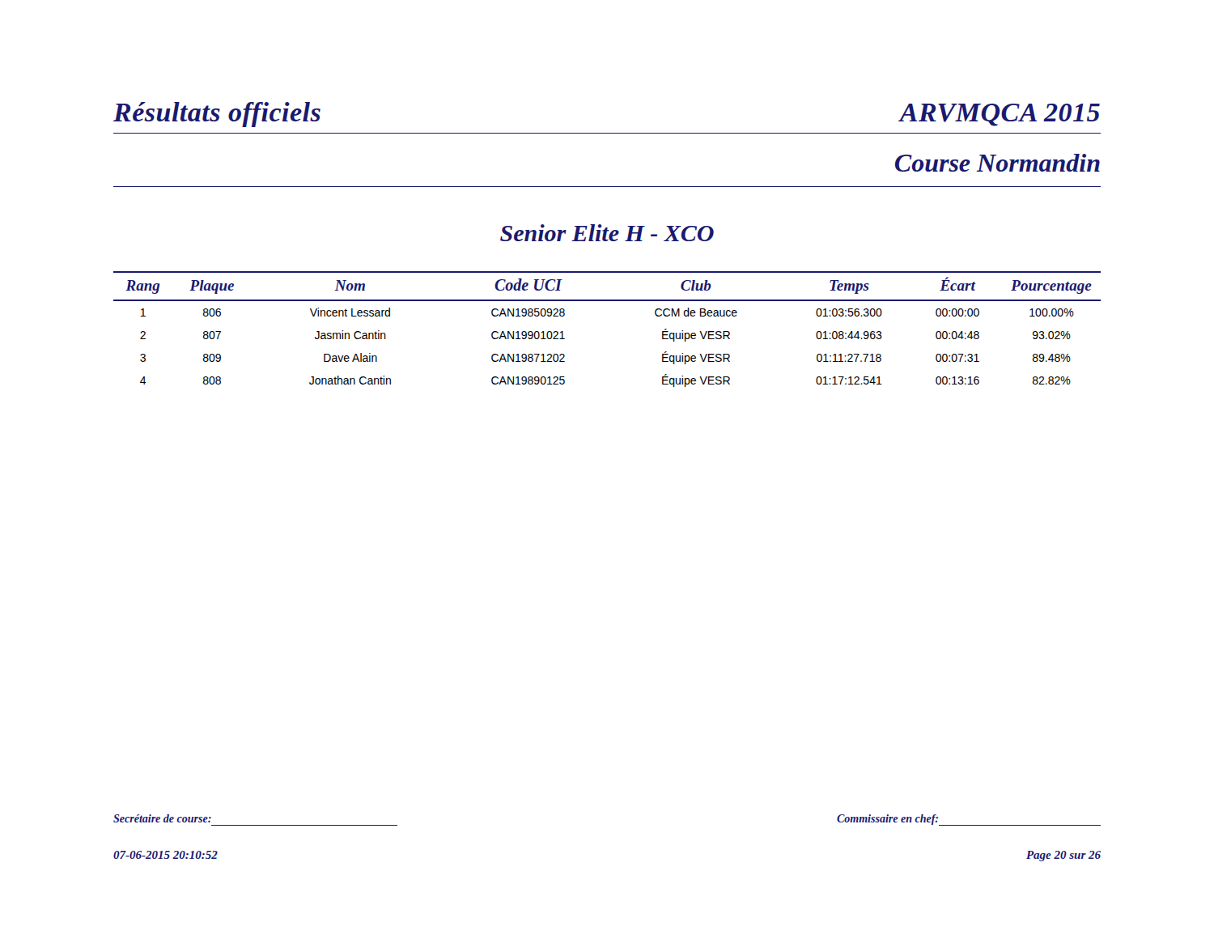Résultats officiels
ARVMQCA 2015
Course Normandin
Senior Elite H - XCO
| Rang | Plaque | Nom | Code UCI | Club | Temps | Écart | Pourcentage |
| --- | --- | --- | --- | --- | --- | --- | --- |
| 1 | 806 | Vincent Lessard | CAN19850928 | CCM de Beauce | 01:03:56.300 | 00:00:00 | 100.00% |
| 2 | 807 | Jasmin Cantin | CAN19901021 | Équipe VESR | 01:08:44.963 | 00:04:48 | 93.02% |
| 3 | 809 | Dave Alain | CAN19871202 | Équipe VESR | 01:11:27.718 | 00:07:31 | 89.48% |
| 4 | 808 | Jonathan Cantin | CAN19890125 | Équipe VESR | 01:17:12.541 | 00:13:16 | 82.82% |
Secrétaire de course:
Commissaire en chef:
07-06-2015 20:10:52
Page 20 sur 26